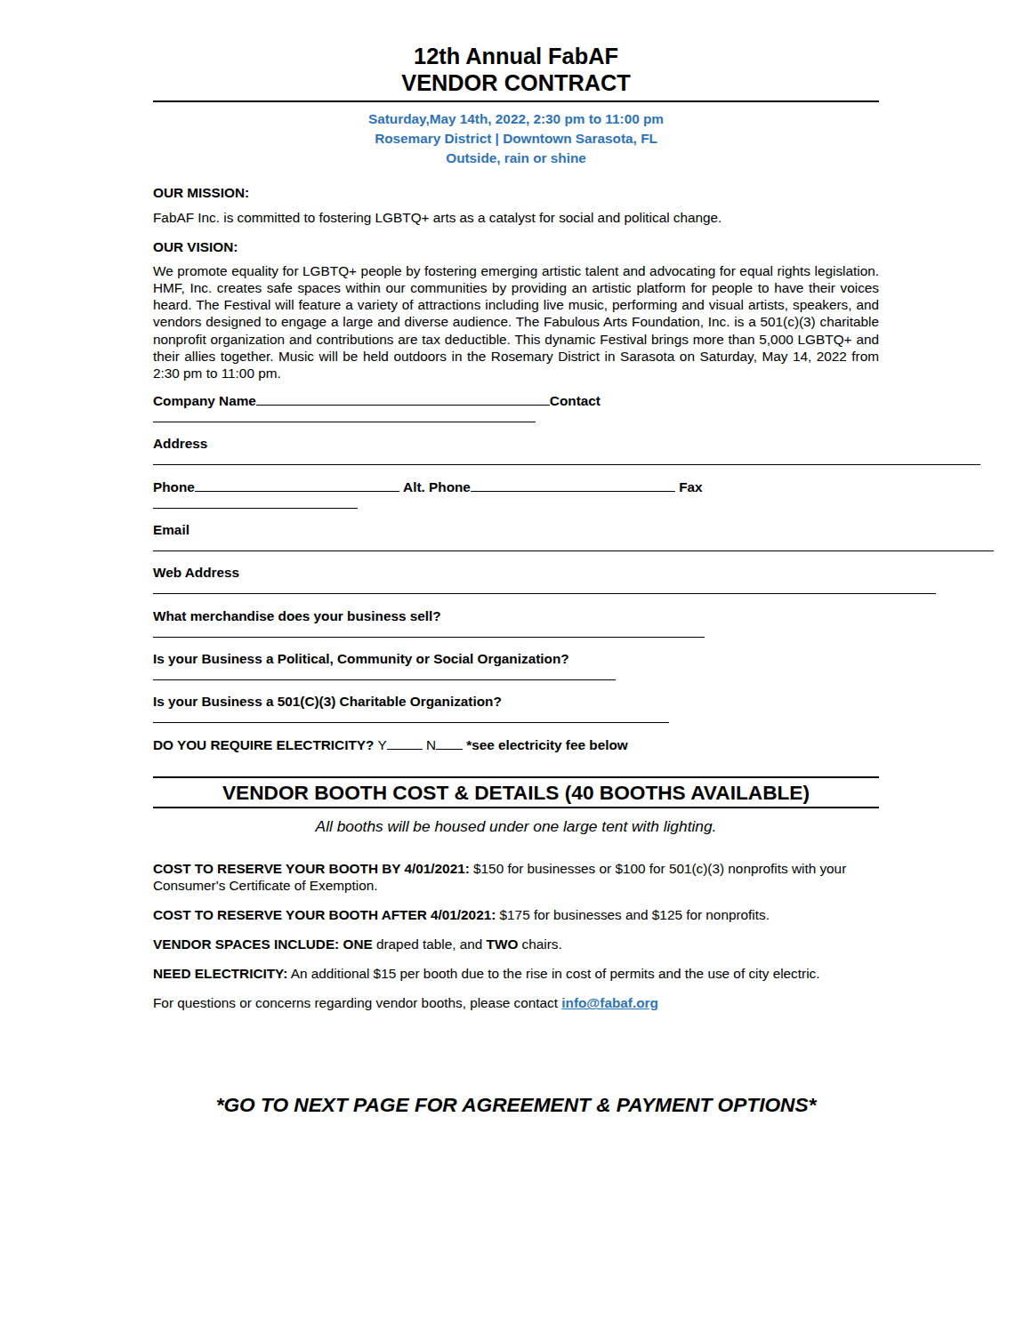12th Annual FabAFVENDOR CONTRACT
Saturday,May 14th, 2022, 2:30 pm to 11:00 pm
Rosemary District | Downtown Sarasota, FL
Outside, rain or shine
OUR MISSION:
FabAF Inc. is committed to fostering LGBTQ+ arts as a catalyst for social and political change.
OUR VISION:
We promote equality for LGBTQ+ people by fostering emerging artistic talent and advocating for equal rights legislation. HMF, Inc. creates safe spaces within our communities by providing an artistic platform for people to have their voices heard. The Festival will feature a variety of attractions including live music, performing and visual artists, speakers, and vendors designed to engage a large and diverse audience. The Fabulous Arts Foundation, Inc. is a 501(c)(3) charitable nonprofit organization and contributions are tax deductible. This dynamic Festival brings more than 5,000 LGBTQ+ and their allies together. Music will be held outdoors in the Rosemary District in Sarasota on Saturday, May 14, 2022 from 2:30 pm to 11:00 pm.
Company Name Contact
Address
Phone Alt. Phone Fax
Email
Web Address
What merchandise does your business sell?
Is your Business a Political, Community or Social Organization?
Is your Business a 501(C)(3) Charitable Organization?
DO YOU REQUIRE ELECTRICITY? Y N *see electricity fee below
VENDOR BOOTH COST & DETAILS (40 BOOTHS AVAILABLE)
All booths will be housed under one large tent with lighting.
COST TO RESERVE YOUR BOOTH BY 4/01/2021: $150 for businesses or $100 for 501(c)(3) nonprofits with your Consumer's Certificate of Exemption.
COST TO RESERVE YOUR BOOTH AFTER 4/01/2021: $175 for businesses and $125 for nonprofits.
VENDOR SPACES INCLUDE: ONE draped table, and TWO chairs.
NEED ELECTRICITY: An additional $15 per booth due to the rise in cost of permits and the use of city electric.
For questions or concerns regarding vendor booths, please contact info@fabaf.org
*GO TO NEXT PAGE FOR AGREEMENT & PAYMENT OPTIONS*